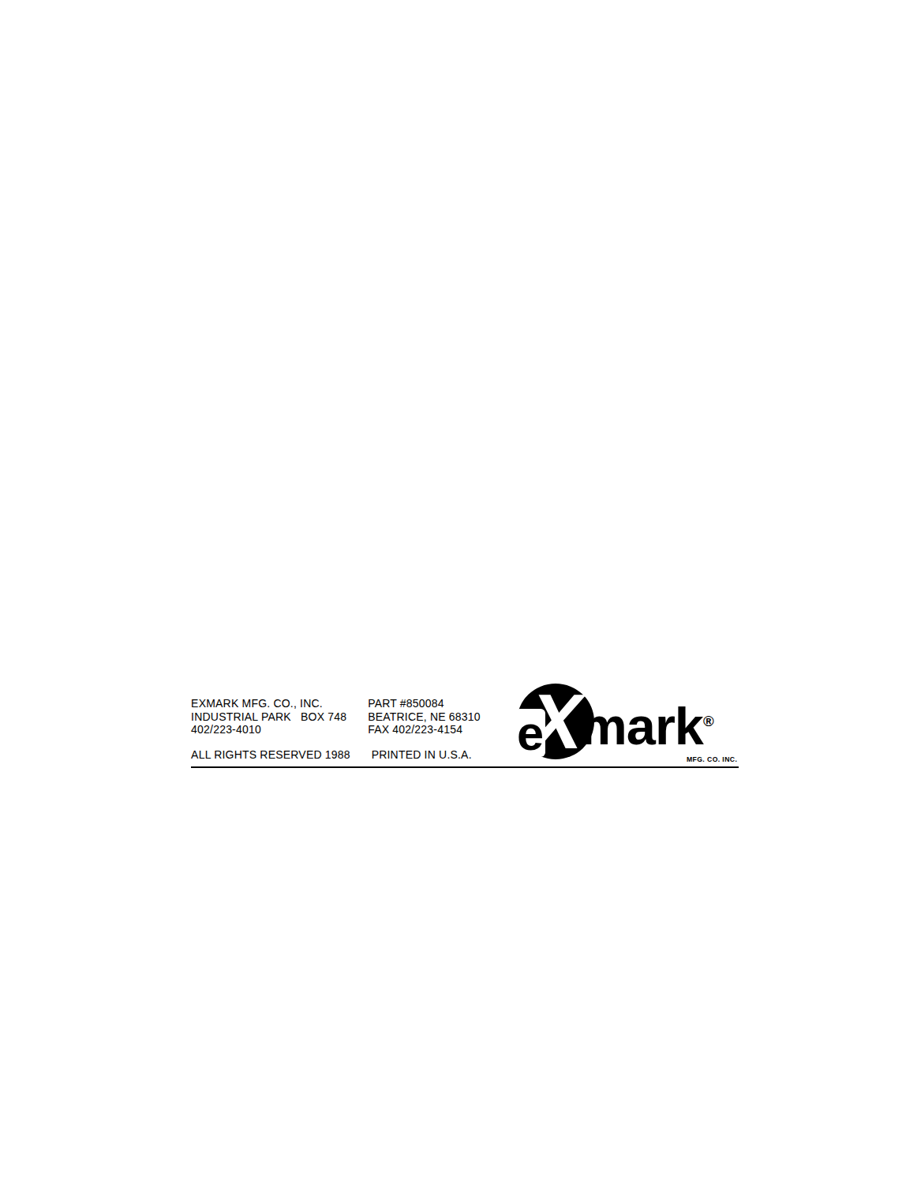| Exmark Mfg. Co., Inc. | Part #850084 |
| Industrial Park Box 748 | Beatrice, NE 68310 |
| 402/223-4010 | Fax 402/223-4154 |
| All Rights Reserved 1988 | Printed in U.S.A. |
mark® X e MFG. CO. INC.